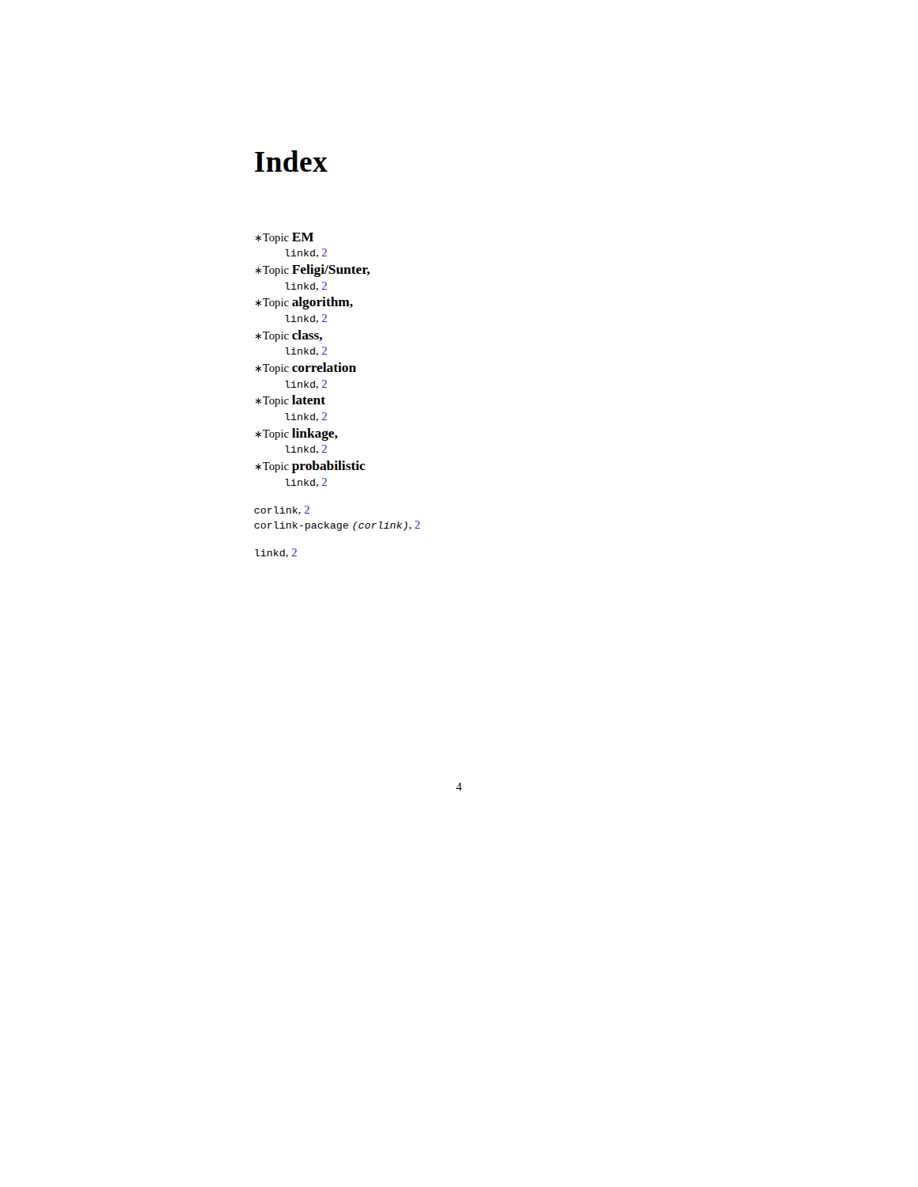Index
∗Topic EM
linkd, 2
∗Topic Feligi/Sunter,
linkd, 2
∗Topic algorithm,
linkd, 2
∗Topic class,
linkd, 2
∗Topic correlation
linkd, 2
∗Topic latent
linkd, 2
∗Topic linkage,
linkd, 2
∗Topic probabilistic
linkd, 2
corlink, 2
corlink-package (corlink), 2
linkd, 2
4